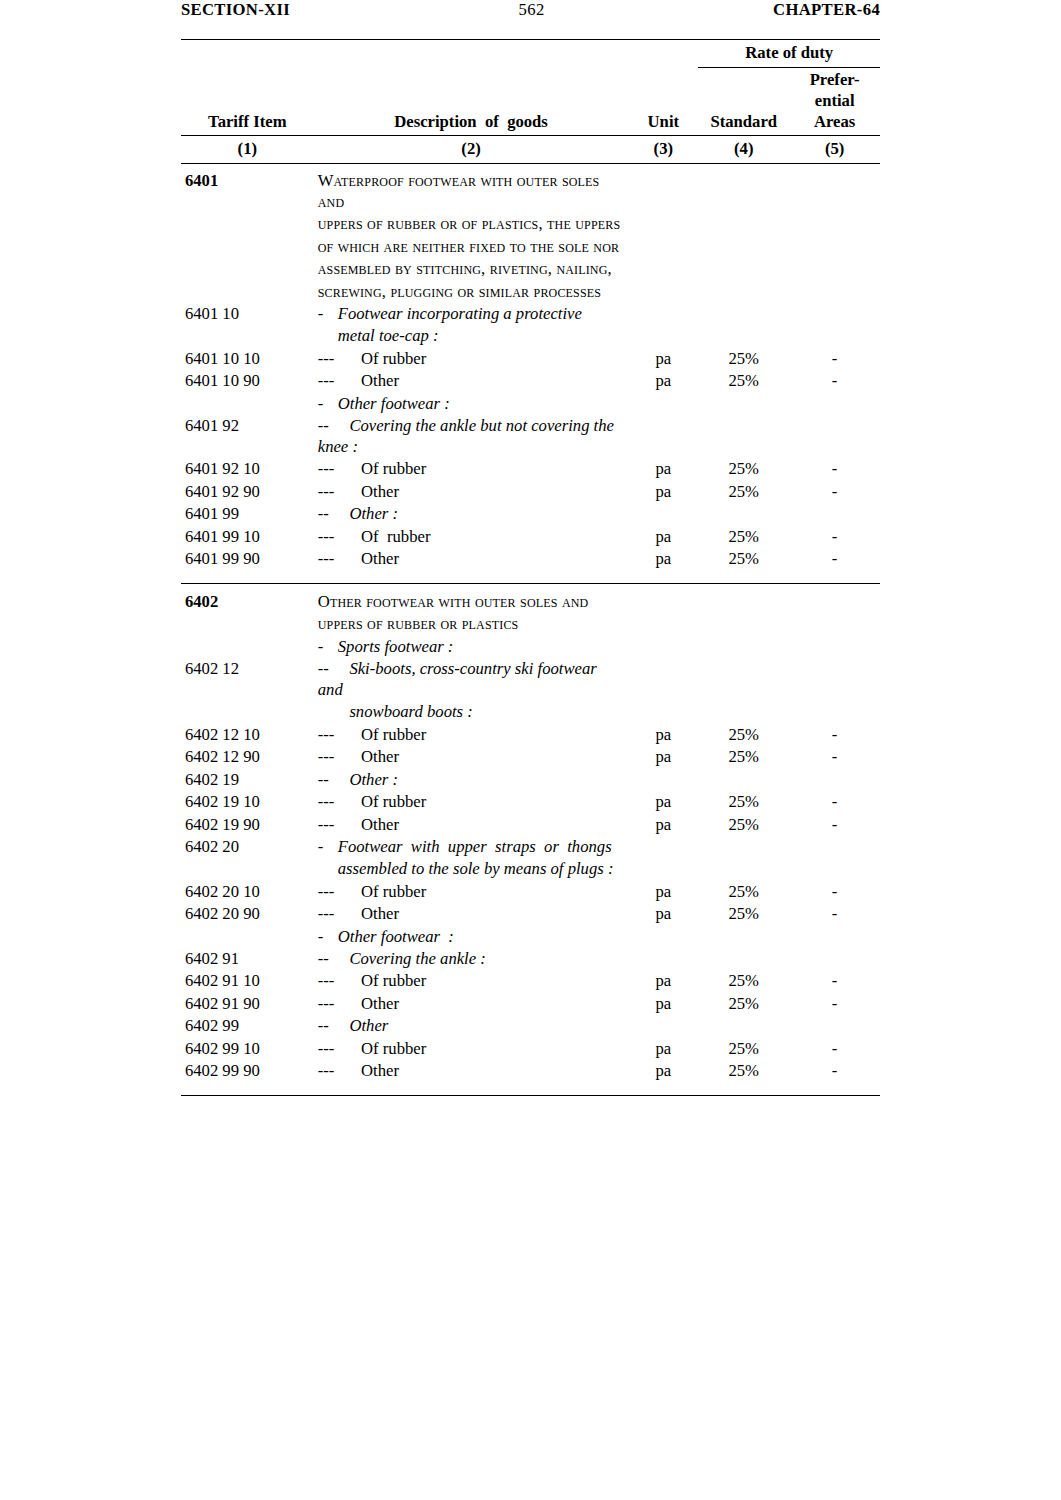SECTION-XII 562 CHAPTER-64
| Tariff Item | Description of goods | Unit | Rate of duty |
| --- | --- | --- | --- |
| Standard | Prefer- ential Areas |
| (1) | (2) | (3) | (4) | (5) |
| 6401 | Waterproof footwear with outer soles and | | | |
| | uppers of rubber or of plastics, the uppers | | | |
| | of which are neither fixed to the sole nor | | | |
| | assembled by stitching, riveting, nailing, | | | |
| | screwing, plugging or similar processes | | | |
| 6401 10 | - Footwear incorporating a protective | | | |
| | metal toe-cap : | | | |
| 6401 10 10 | --- Of rubber | pa | 25% | - |
| 6401 10 90 | --- Other | pa | 25% | - |
| | - Other footwear : | | | |
| 6401 92 | -- Covering the ankle but not covering the knee : | | | |
| 6401 92 10 | --- Of rubber | pa | 25% | - |
| 6401 92 90 | --- Other | pa | 25% | - |
| 6401 99 | -- Other : | | | |
| 6401 99 10 | --- Of rubber | pa | 25% | - |
| 6401 99 90 | --- Other | pa | 25% | - |
| 6402 | Other footwear with outer soles and | | | |
| | uppers of rubber or plastics | | | |
| | - Sports footwear : | | | |
| 6402 12 | -- Ski-boots, cross-country ski footwear and | | | |
| | snowboard boots : | | | |
| 6402 12 10 | --- Of rubber | pa | 25% | - |
| 6402 12 90 | --- Other | pa | 25% | - |
| 6402 19 | -- Other : | | | |
| 6402 19 10 | --- Of rubber | pa | 25% | - |
| 6402 19 90 | --- Other | pa | 25% | - |
| 6402 20 | - Footwear with upper straps or thongs | | | |
| | assembled to the sole by means of plugs : | | | |
| 6402 20 10 | --- Of rubber | pa | 25% | - |
| 6402 20 90 | --- Other | pa | 25% | - |
| | - Other footwear : | | | |
| 6402 91 | -- Covering the ankle : | | | |
| 6402 91 10 | --- Of rubber | pa | 25% | - |
| 6402 91 90 | --- Other | pa | 25% | - |
| 6402 99 | -- Other | | | |
| 6402 99 10 | --- Of rubber | pa | 25% | - |
| 6402 99 90 | --- Other | pa | 25% | - |